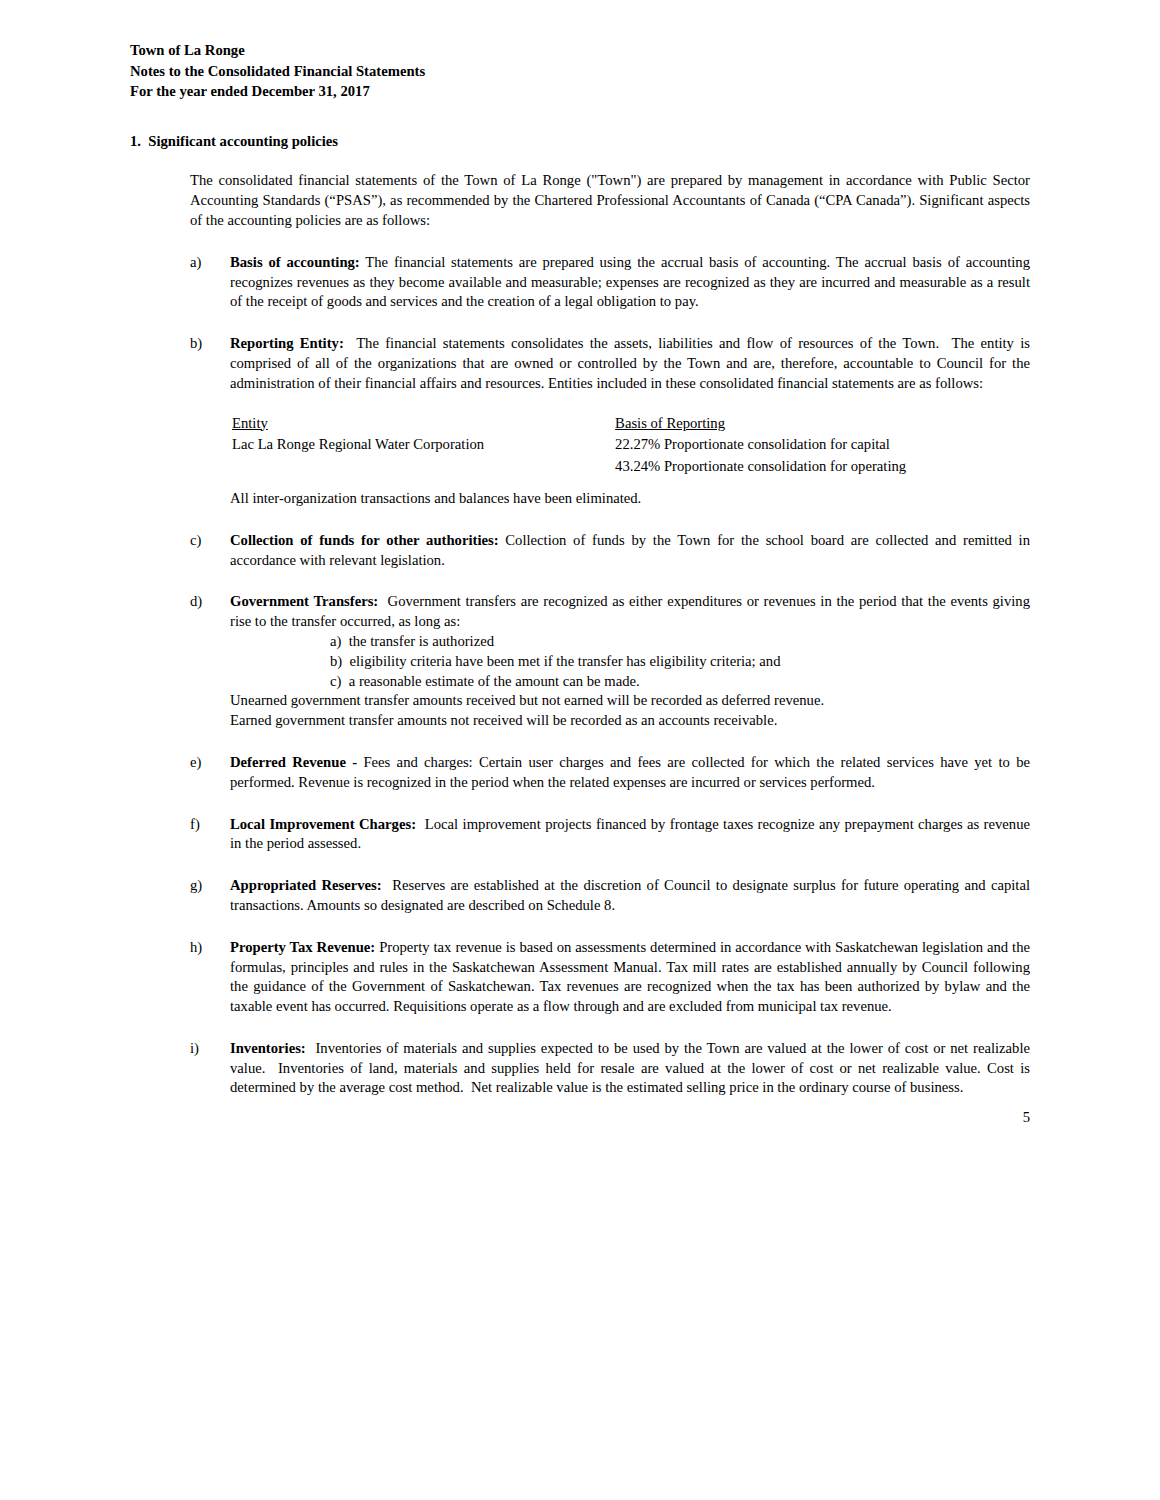Town of La Ronge
Notes to the Consolidated Financial Statements
For the year ended December 31, 2017
1. Significant accounting policies
The consolidated financial statements of the Town of La Ronge ("Town") are prepared by management in accordance with Public Sector Accounting Standards (“PSAS”), as recommended by the Chartered Professional Accountants of Canada (“CPA Canada”). Significant aspects of the accounting policies are as follows:
a)
Basis of accounting: The financial statements are prepared using the accrual basis of accounting. The accrual basis of accounting recognizes revenues as they become available and measurable; expenses are recognized as they are incurred and measurable as a result of the receipt of goods and services and the creation of a legal obligation to pay.
b)
Reporting Entity: The financial statements consolidates the assets, liabilities and flow of resources of the Town. The entity is comprised of all of the organizations that are owned or controlled by the Town and are, therefore, accountable to Council for the administration of their financial affairs and resources. Entities included in these consolidated financial statements are as follows:
| Entity | Basis of Reporting |
| Lac La Ronge Regional Water Corporation | 22.27% Proportionate consolidation for capital |
| | 43.24% Proportionate consolidation for operating |
All inter-organization transactions and balances have been eliminated.
c)
Collection of funds for other authorities: Collection of funds by the Town for the school board are collected and remitted in accordance with relevant legislation.
d)
Government Transfers: Government transfers are recognized as either expenditures or revenues in the period that the events giving rise to the transfer occurred, as long as:
a) the transfer is authorized
b) eligibility criteria have been met if the transfer has eligibility criteria; and
c) a reasonable estimate of the amount can be made.
Unearned government transfer amounts received but not earned will be recorded as deferred revenue.
Earned government transfer amounts not received will be recorded as an accounts receivable.
e)
Deferred Revenue - Fees and charges: Certain user charges and fees are collected for which the related services have yet to be performed. Revenue is recognized in the period when the related expenses are incurred or services performed.
f)
Local Improvement Charges: Local improvement projects financed by frontage taxes recognize any prepayment charges as revenue in the period assessed.
g)
Appropriated Reserves: Reserves are established at the discretion of Council to designate surplus for future operating and capital transactions. Amounts so designated are described on Schedule 8.
h)
Property Tax Revenue: Property tax revenue is based on assessments determined in accordance with Saskatchewan legislation and the formulas, principles and rules in the Saskatchewan Assessment Manual. Tax mill rates are established annually by Council following the guidance of the Government of Saskatchewan. Tax revenues are recognized when the tax has been authorized by bylaw and the taxable event has occurred. Requisitions operate as a flow through and are excluded from municipal tax revenue.
i)
Inventories: Inventories of materials and supplies expected to be used by the Town are valued at the lower of cost or net realizable value. Inventories of land, materials and supplies held for resale are valued at the lower of cost or net realizable value. Cost is determined by the average cost method. Net realizable value is the estimated selling price in the ordinary course of business.
5